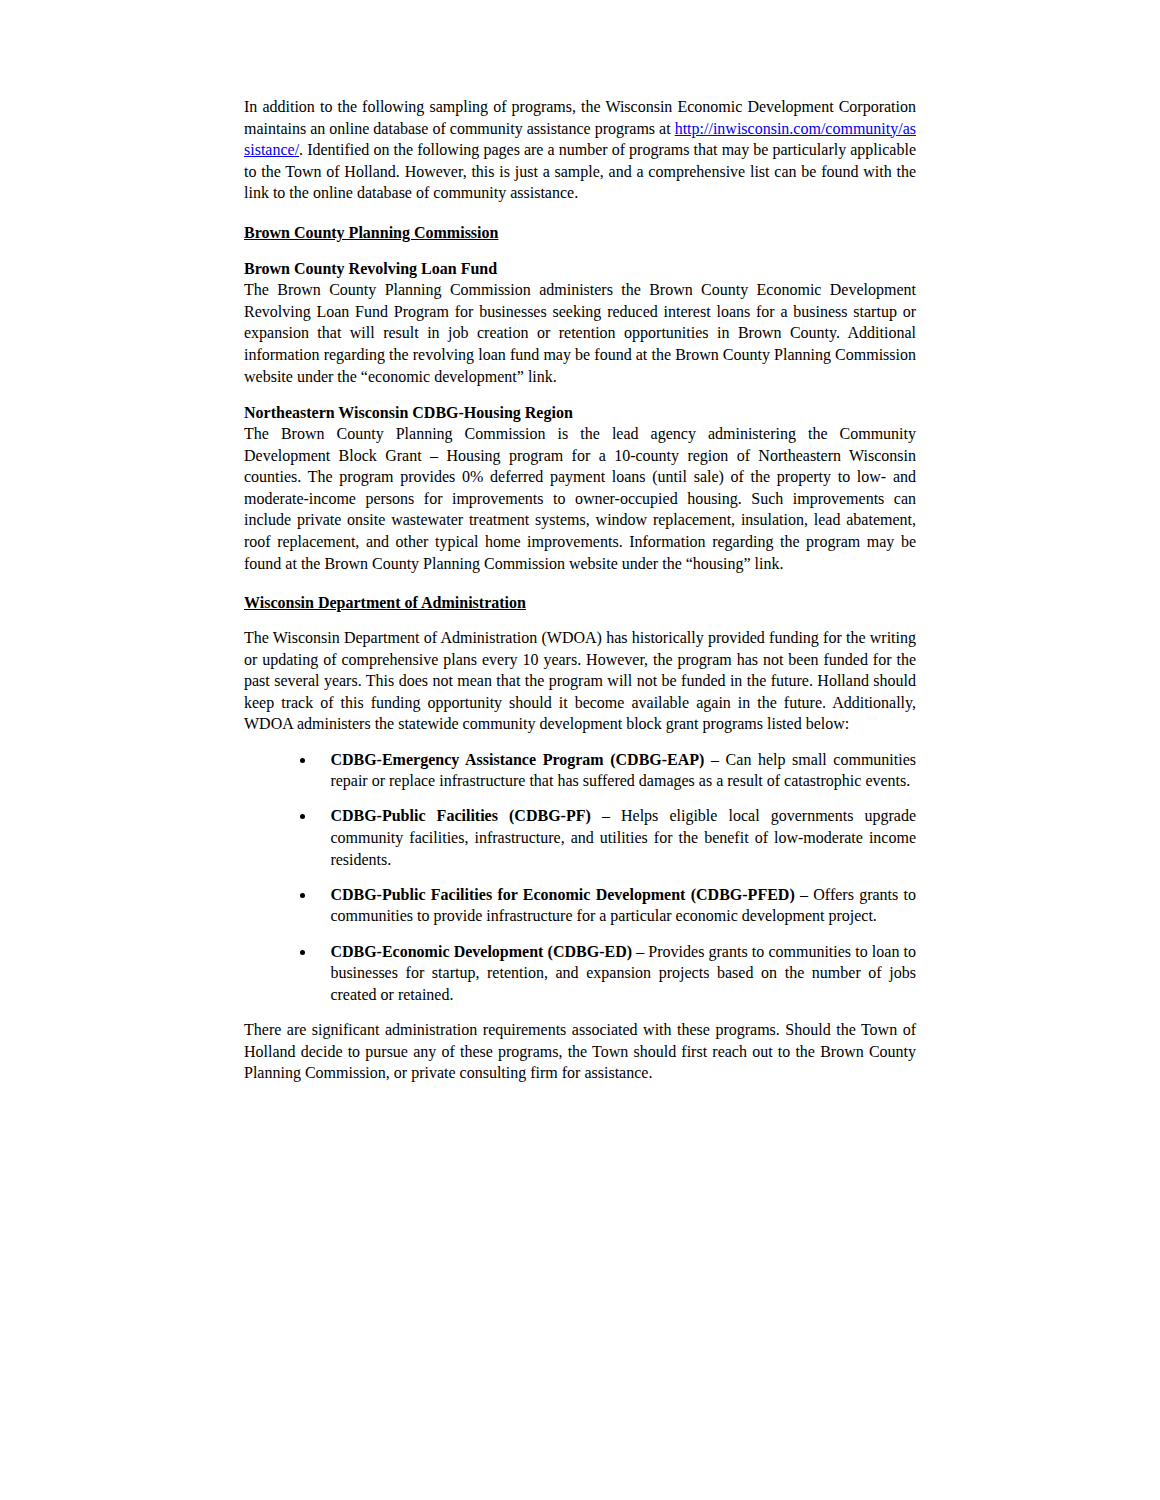In addition to the following sampling of programs, the Wisconsin Economic Development Corporation maintains an online database of community assistance programs at http://inwisconsin.com/community/assistance/. Identified on the following pages are a number of programs that may be particularly applicable to the Town of Holland. However, this is just a sample, and a comprehensive list can be found with the link to the online database of community assistance.
Brown County Planning Commission
Brown County Revolving Loan Fund
The Brown County Planning Commission administers the Brown County Economic Development Revolving Loan Fund Program for businesses seeking reduced interest loans for a business startup or expansion that will result in job creation or retention opportunities in Brown County. Additional information regarding the revolving loan fund may be found at the Brown County Planning Commission website under the “economic development” link.
Northeastern Wisconsin CDBG-Housing Region
The Brown County Planning Commission is the lead agency administering the Community Development Block Grant – Housing program for a 10-county region of Northeastern Wisconsin counties. The program provides 0% deferred payment loans (until sale) of the property to low- and moderate-income persons for improvements to owner-occupied housing. Such improvements can include private onsite wastewater treatment systems, window replacement, insulation, lead abatement, roof replacement, and other typical home improvements. Information regarding the program may be found at the Brown County Planning Commission website under the “housing” link.
Wisconsin Department of Administration
The Wisconsin Department of Administration (WDOA) has historically provided funding for the writing or updating of comprehensive plans every 10 years. However, the program has not been funded for the past several years. This does not mean that the program will not be funded in the future. Holland should keep track of this funding opportunity should it become available again in the future. Additionally, WDOA administers the statewide community development block grant programs listed below:
CDBG-Emergency Assistance Program (CDBG-EAP) – Can help small communities repair or replace infrastructure that has suffered damages as a result of catastrophic events.
CDBG-Public Facilities (CDBG-PF) – Helps eligible local governments upgrade community facilities, infrastructure, and utilities for the benefit of low-moderate income residents.
CDBG-Public Facilities for Economic Development (CDBG-PFED) – Offers grants to communities to provide infrastructure for a particular economic development project.
CDBG-Economic Development (CDBG-ED) – Provides grants to communities to loan to businesses for startup, retention, and expansion projects based on the number of jobs created or retained.
There are significant administration requirements associated with these programs. Should the Town of Holland decide to pursue any of these programs, the Town should first reach out to the Brown County Planning Commission, or private consulting firm for assistance.